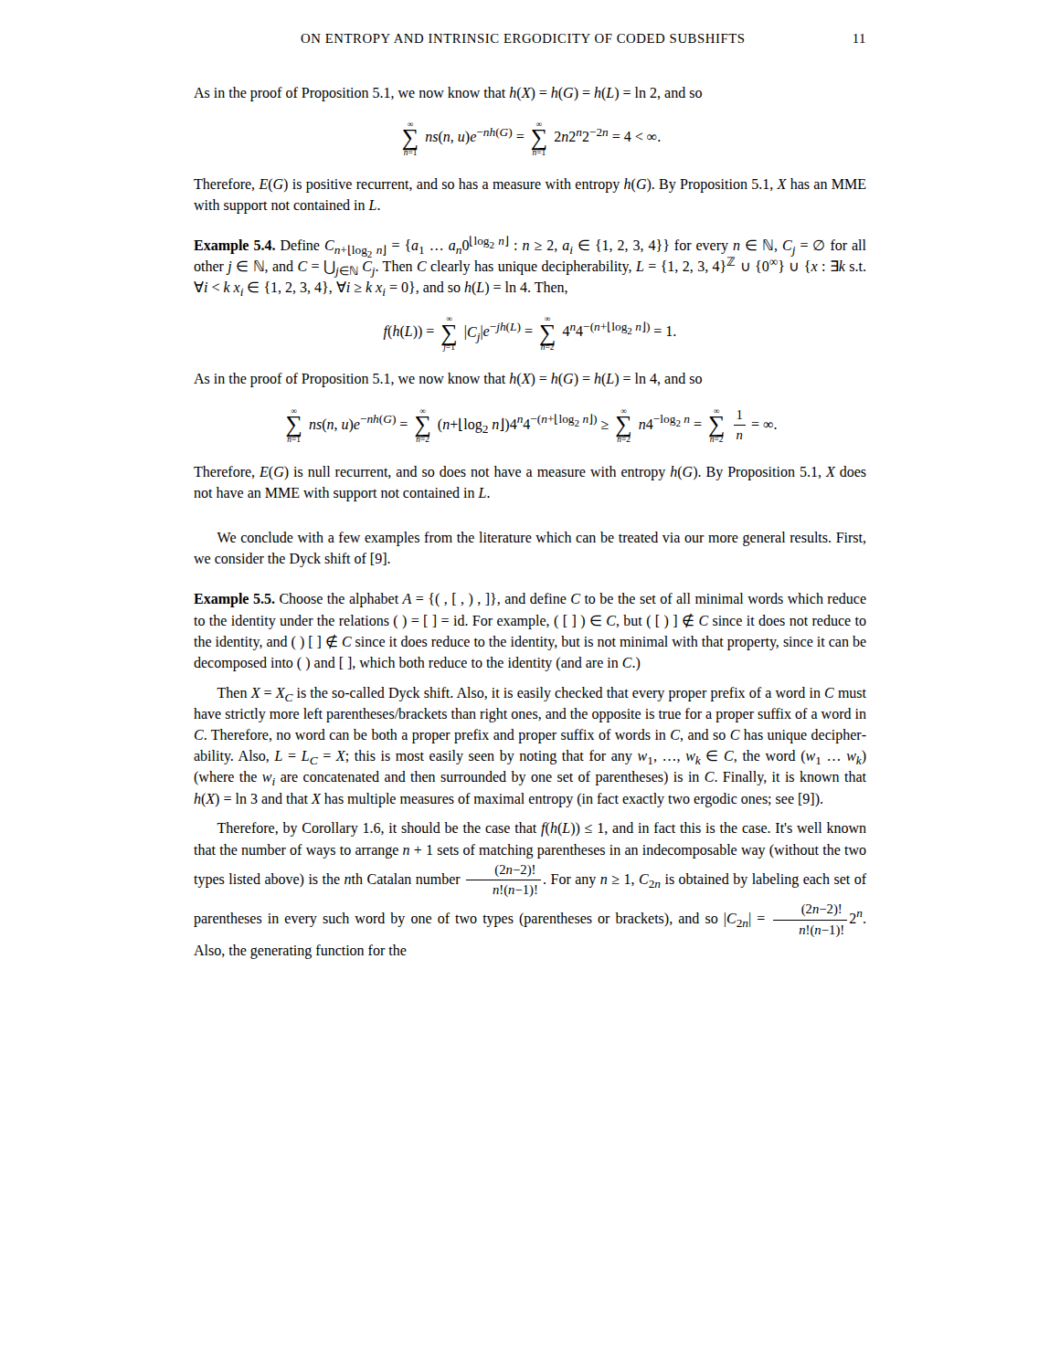ON ENTROPY AND INTRINSIC ERGODICITY OF CODED SUBSHIFTS 11
As in the proof of Proposition 5.1, we now know that h(X) = h(G) = h(L) = ln 2, and so
∞∑n=1 ns(n, u)e−nh(G) = ∞∑n=1 2n2n2−2n = 4 < ∞.
Therefore, E(G) is positive recurrent, and so has a measure with entropy h(G). By Proposition 5.1, X has an MME with support not contained in L.
Example 5.4. Define Cn+⌊log2 n⌋ = {a1 … an0⌊log2 n⌋ : n ≥ 2, ai ∈ {1, 2, 3, 4}} for every n ∈ ℕ, Cj = ∅ for all other j ∈ ℕ, and C = ⋃j∈ℕ Cj. Then C clearly has unique decipherability, L = {1, 2, 3, 4}ℤ ∪ {0∞} ∪ {x : ∃k s.t. ∀i < k xi ∈ {1, 2, 3, 4}, ∀i ≥ k xi = 0}, and so h(L) = ln 4. Then,
f(h(L)) = ∞∑j=1 |Cj|e−jh(L) = ∞∑n=2 4n4−(n+⌊log2 n⌋) = 1.
As in the proof of Proposition 5.1, we now know that h(X) = h(G) = h(L) = ln 4, and so
∞∑n=1 ns(n, u)e−nh(G) = ∞∑n=2 (n+⌊log2 n⌋)4n4−(n+⌊log2 n⌋) ≥ ∞∑n=2 n4−log2 n = ∞∑n=2 1 n = ∞.
Therefore, E(G) is null recurrent, and so does not have a measure with entropy h(G). By Proposition 5.1, X does not have an MME with support not contained in L.
We conclude with a few examples from the literature which can be treated via our more general results. First, we consider the Dyck shift of [9].
Example 5.5. Choose the alphabet A = {( , [ , ) , ]}, and define C to be the set of all minimal words which reduce to the identity under the relations ( ) = [ ] = id. For example, ( [ ] ) ∈ C, but ( [ ) ] ∉ C since it does not reduce to the identity, and ( ) [ ] ∉ C since it does reduce to the identity, but is not minimal with that property, since it can be decomposed into ( ) and [ ], which both reduce to the identity (and are in C.)
Then X = XC is the so-called Dyck shift. Also, it is easily checked that every proper prefix of a word in C must have strictly more left parentheses/brackets than right ones, and the opposite is true for a proper suffix of a word in C. Therefore, no word can be both a proper prefix and proper suffix of words in C, and so C has unique decipherability. Also, L = LC = X; this is most easily seen by noting that for any w1, …, wk ∈ C, the word (w1 … wk) (where the wi are concatenated and then surrounded by one set of parentheses) is in C. Finally, it is known that h(X) = ln 3 and that X has multiple measures of maximal entropy (in fact exactly two ergodic ones; see [9]).
Therefore, by Corollary 1.6, it should be the case that f(h(L)) ≤ 1, and in fact this is the case. It's well known that the number of ways to arrange n + 1 sets of matching parentheses in an indecomposable way (without the two types listed above) is the nth Catalan number (2n−2)!n!(n−1)!. For any n ≥ 1, C2n is obtained by labeling each set of parentheses in every such word by one of two types (parentheses or brackets), and so |C2n| = (2n−2)!n!(n−1)!2n. Also, the generating function for the